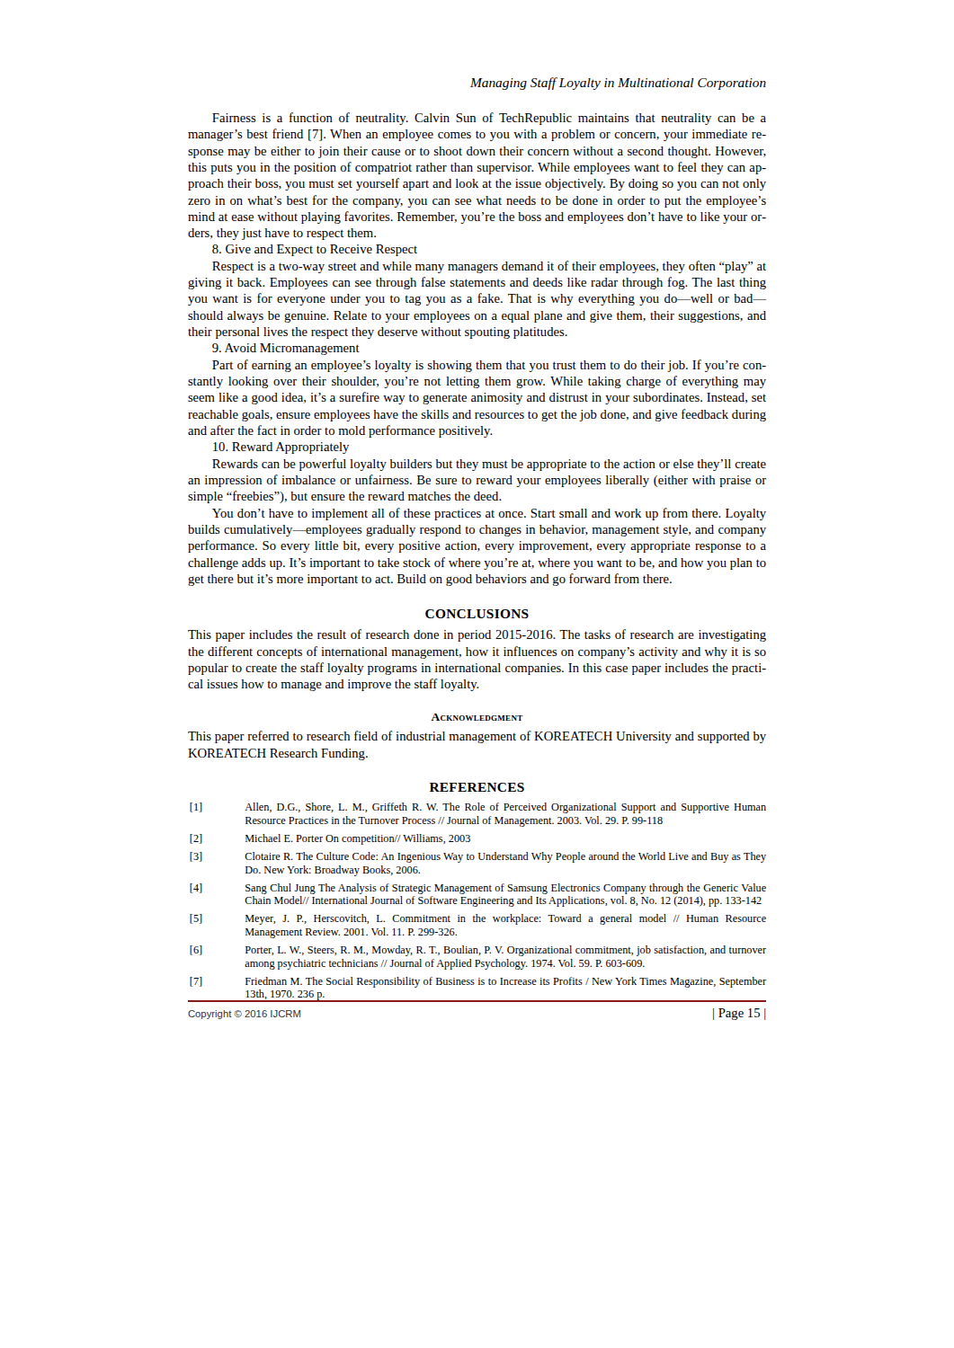Managing Staff Loyalty in Multinational Corporation
Fairness is a function of neutrality. Calvin Sun of TechRepublic maintains that neutrality can be a manager’s best friend [7]. When an employee comes to you with a problem or concern, your immediate response may be either to join their cause or to shoot down their concern without a second thought. However, this puts you in the position of compatriot rather than supervisor. While employees want to feel they can approach their boss, you must set yourself apart and look at the issue objectively. By doing so you can not only zero in on what’s best for the company, you can see what needs to be done in order to put the employee’s mind at ease without playing favorites. Remember, you’re the boss and employees don’t have to like your orders, they just have to respect them.
8. Give and Expect to Receive Respect
Respect is a two-way street and while many managers demand it of their employees, they often “play” at giving it back. Employees can see through false statements and deeds like radar through fog. The last thing you want is for everyone under you to tag you as a fake. That is why everything you do—well or bad—should always be genuine. Relate to your employees on a equal plane and give them, their suggestions, and their personal lives the respect they deserve without spouting platitudes.
9. Avoid Micromanagement
Part of earning an employee’s loyalty is showing them that you trust them to do their job. If you’re constantly looking over their shoulder, you’re not letting them grow. While taking charge of everything may seem like a good idea, it’s a surefire way to generate animosity and distrust in your subordinates. Instead, set reachable goals, ensure employees have the skills and resources to get the job done, and give feedback during and after the fact in order to mold performance positively.
10. Reward Appropriately
Rewards can be powerful loyalty builders but they must be appropriate to the action or else they’ll create an impression of imbalance or unfairness. Be sure to reward your employees liberally (either with praise or simple “freebies”), but ensure the reward matches the deed.
You don’t have to implement all of these practices at once. Start small and work up from there. Loyalty builds cumulatively—employees gradually respond to changes in behavior, management style, and company performance. So every little bit, every positive action, every improvement, every appropriate response to a challenge adds up. It’s important to take stock of where you’re at, where you want to be, and how you plan to get there but it’s more important to act. Build on good behaviors and go forward from there.
CONCLUSIONS
This paper includes the result of research done in period 2015-2016. The tasks of research are investigating the different concepts of international management, how it influences on company’s activity and why it is so popular to create the staff loyalty programs in international companies. In this case paper includes the practical issues how to manage and improve the staff loyalty.
Acknowledgment
This paper referred to research field of industrial management of KOREATECH University and supported by KOREATECH Research Funding.
REFERENCES
| [1] | Allen, D.G., Shore, L. M., Griffeth R. W. The Role of Perceived Organizational Support and Supportive Human Resource Practices in the Turnover Process // Journal of Management. 2003. Vol. 29. P. 99-118 |
| [2] | Michael E. Porter On competition// Williams, 2003 |
| [3] | Clotaire R. The Culture Code: An Ingenious Way to Understand Why People around the World Live and Buy as They Do. New York: Broadway Books, 2006. |
| [4] | Sang Chul Jung The Analysis of Strategic Management of Samsung Electronics Company through the Generic Value Chain Model// International Journal of Software Engineering and Its Applications, vol. 8, No. 12 (2014), pp. 133-142 |
| [5] | Meyer, J. P., Herscovitch, L. Commitment in the workplace: Toward a general model // Human Resource Management Review. 2001. Vol. 11. P. 299-326. |
| [6] | Porter, L. W., Steers, R. M., Mowday, R. T., Boulian, P. V. Organizational commitment, job satisfaction, and turnover among psychiatric technicians // Journal of Applied Psychology. 1974. Vol. 59. P. 603-609. |
| [7] | Friedman M. The Social Responsibility of Business is to Increase its Profits / New York Times Magazine, September 13th, 1970. 236 p. |
Copyright © 2016 IJCRM
| Page 15 |